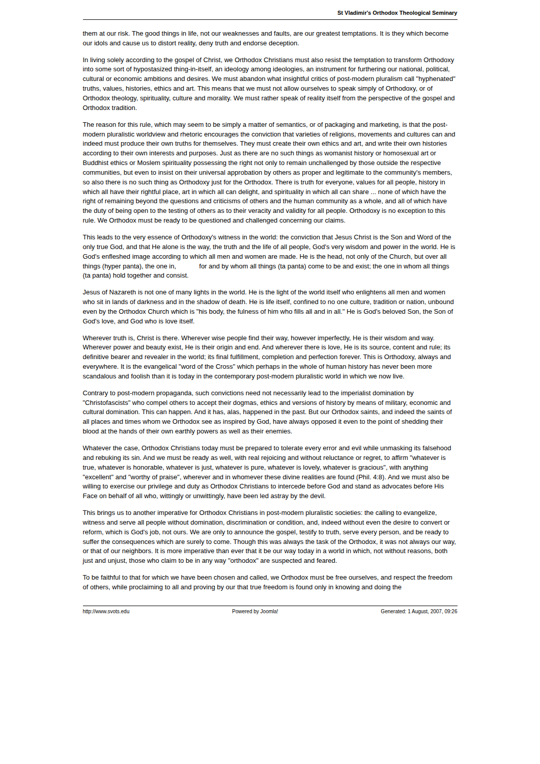St Vladimir's Orthodox Theological Seminary
them at our risk. The good things in life, not our weaknesses and faults, are our greatest temptations. It is they which become our idols and cause us to distort reality, deny truth and endorse deception.
In living solely according to the gospel of Christ, we Orthodox Christians must also resist the temptation to transform Orthodoxy into some sort of hypostasized thing-in-itself, an ideology among ideologies, an instrument for furthering our national, political, cultural or economic ambitions and desires. We must abandon what insightful critics of post-modern pluralism call "hyphenated" truths, values, histories, ethics and art. This means that we must not allow ourselves to speak simply of Orthodoxy, or of Orthodox theology, spirituality, culture and morality. We must rather speak of reality itself from the perspective of the gospel and Orthodox tradition.
The reason for this rule, which may seem to be simply a matter of semantics, or of packaging and marketing, is that the post-modern pluralistic worldview and rhetoric encourages the conviction that varieties of religions, movements and cultures can and indeed must produce their own truths for themselves. They must create their own ethics and art, and write their own histories according to their own interests and purposes. Just as there are no such things as womanist history or homosexual art or Buddhist ethics or Moslem spirituality possessing the right not only to remain unchallenged by those outside the respective communities, but even to insist on their universal approbation by others as proper and legitimate to the community's members, so also there is no such thing as Orthodoxy just for the Orthodox. There is truth for everyone, values for all people, history in which all have their rightful place, art in which all can delight, and spirituality in which all can share ... none of which have the right of remaining beyond the questions and criticisms of others and the human community as a whole, and all of which have the duty of being open to the testing of others as to their veracity and validity for all people. Orthodoxy is no exception to this rule. We Orthodox must be ready to be questioned and challenged concerning our claims.
This leads to the very essence of Orthodoxy's witness in the world: the conviction that Jesus Christ is the Son and Word of the only true God, and that He alone is the way, the truth and the life of all people, God's very wisdom and power in the world. He is God's enfleshed image according to which all men and women are made. He is the head, not only of the Church, but over all things (hyper panta), the one in, for and by whom all things (ta panta) come to be and exist; the one in whom all things (ta panta) hold together and consist.
Jesus of Nazareth is not one of many lights in the world. He is the light of the world itself who enlightens all men and women who sit in lands of darkness and in the shadow of death. He is life itself, confined to no one culture, tradition or nation, unbound even by the Orthodox Church which is "his body, the fulness of him who fills all and in all." He is God's beloved Son, the Son of God's love, and God who is love itself.
Wherever truth is, Christ is there. Wherever wise people find their way, however imperfectly, He is their wisdom and way. Wherever power and beauty exist, He is their origin and end. And wherever there is love, He is its source, content and rule; its definitive bearer and revealer in the world; its final fulfillment, completion and perfection forever. This is Orthodoxy, always and everywhere. It is the evangelical "word of the Cross" which perhaps in the whole of human history has never been more scandalous and foolish than it is today in the contemporary post-modern pluralistic world in which we now live.
Contrary to post-modern propaganda, such convictions need not necessarily lead to the imperialist domination by "Christofascists" who compel others to accept their dogmas, ethics and versions of history by means of military, economic and cultural domination. This can happen. And it has, alas, happened in the past. But our Orthodox saints, and indeed the saints of all places and times whom we Orthodox see as inspired by God, have always opposed it even to the point of shedding their blood at the hands of their own earthly powers as well as their enemies.
Whatever the case, Orthodox Christians today must be prepared to tolerate every error and evil while unmasking its falsehood and rebuking its sin. And we must be ready as well, with real rejoicing and without reluctance or regret, to affirm "whatever is true, whatever is honorable, whatever is just, whatever is pure, whatever is lovely, whatever is gracious", with anything "excellent" and "worthy of praise", wherever and in whomever these divine realities are found (Phil. 4:8). And we must also be willing to exercise our privilege and duty as Orthodox Christians to intercede before God and stand as advocates before His Face on behalf of all who, wittingly or unwittingly, have been led astray by the devil.
This brings us to another imperative for Orthodox Christians in post-modern pluralistic societies: the calling to evangelize, witness and serve all people without domination, discrimination or condition, and, indeed without even the desire to convert or reform, which is God's job, not ours. We are only to announce the gospel, testify to truth, serve every person, and be ready to suffer the consequences which are surely to come. Though this was always the task of the Orthodox, it was not always our way, or that of our neighbors. It is more imperative than ever that it be our way today in a world in which, not without reasons, both just and unjust, those who claim to be in any way "orthodox" are suspected and feared.
To be faithful to that for which we have been chosen and called, we Orthodox must be free ourselves, and respect the freedom of others, while proclaiming to all and proving by our that true freedom is found only in knowing and doing the
http://www.svots.edu Powered by Joomla! Generated: 1 August, 2007, 09:26